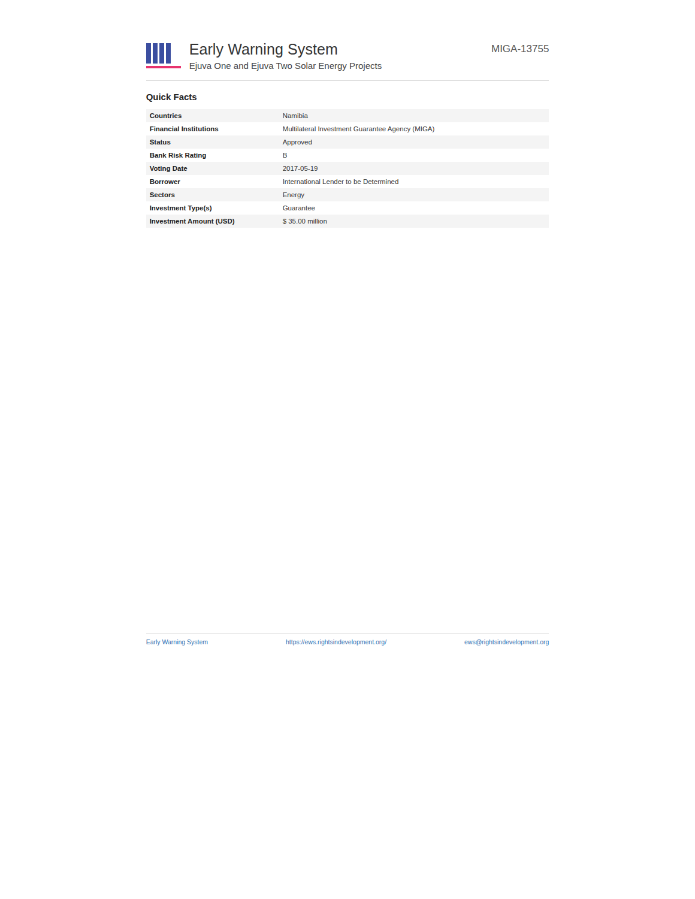Early Warning System
Ejuva One and Ejuva Two Solar Energy Projects
MIGA-13755
Quick Facts
| Countries | Namibia |
| Financial Institutions | Multilateral Investment Guarantee Agency (MIGA) |
| Status | Approved |
| Bank Risk Rating | B |
| Voting Date | 2017-05-19 |
| Borrower | International Lender to be Determined |
| Sectors | Energy |
| Investment Type(s) | Guarantee |
| Investment Amount (USD) | $ 35.00 million |
Early Warning System
https://ews.rightsindevelopment.org/
ews@rightsindevelopment.org